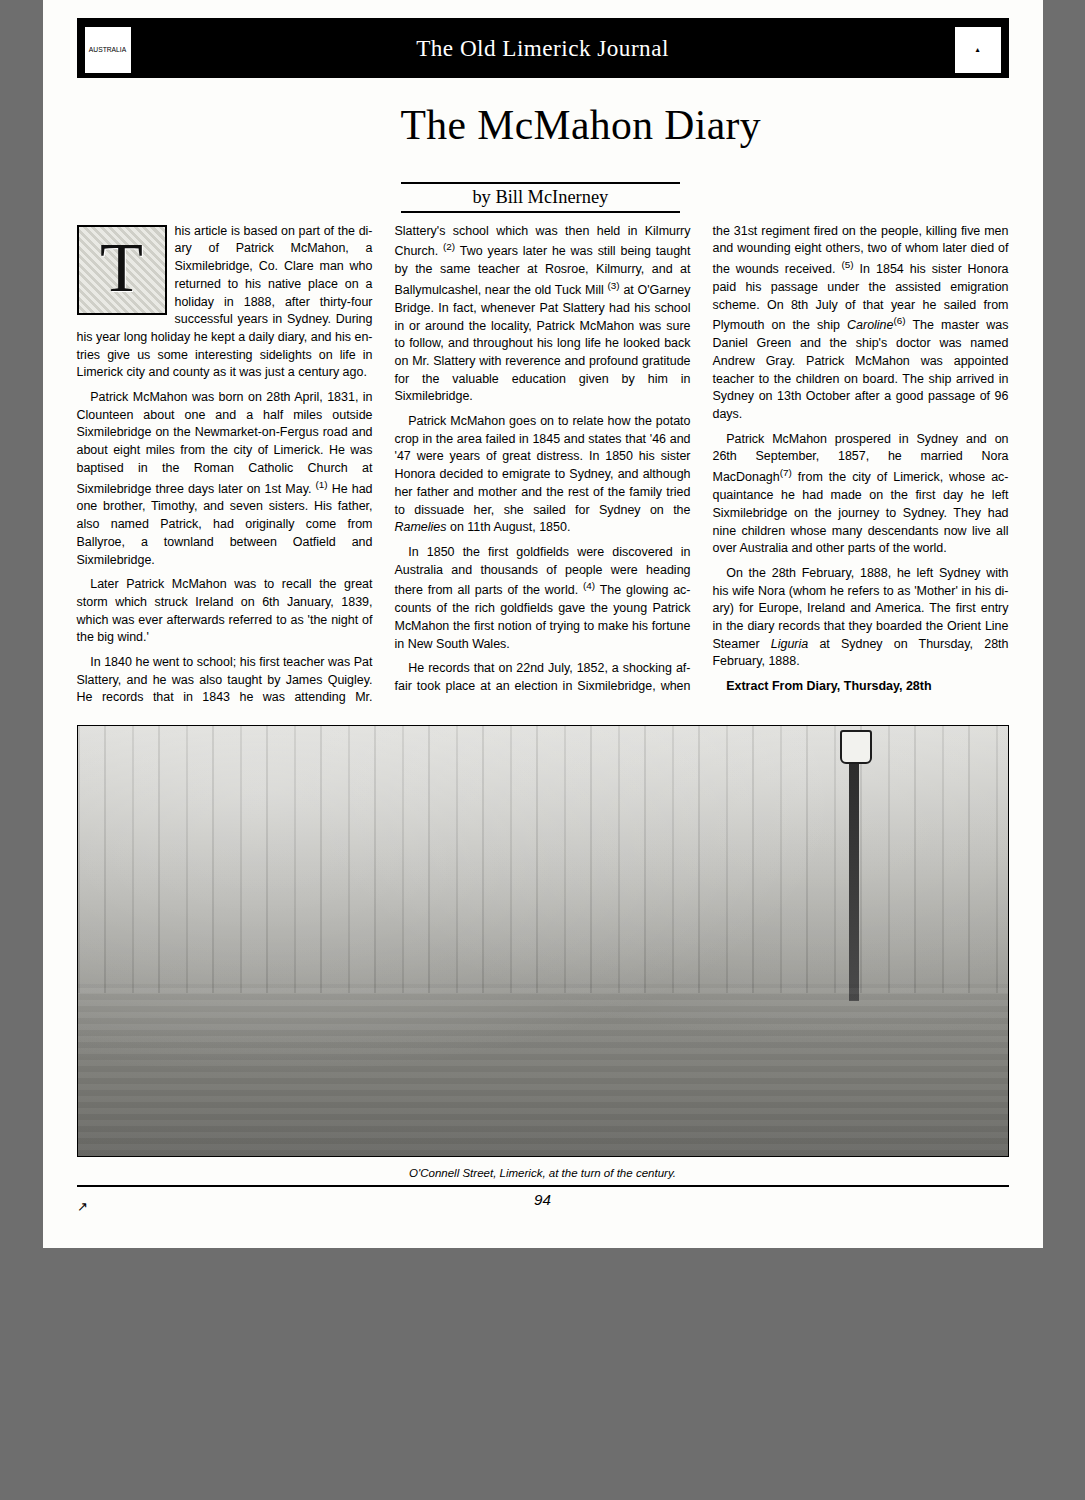AUSTRALIA
The Old Limerick Journal
▲
The McMahon Diary
by Bill McInerney
his article is based on part of the diary of Patrick McMahon, a Sixmilebridge, Co. Clare man who returned to his native place on a holiday in 1888, after thirty-four successful years in Sydney. During his year long holiday he kept a daily diary, and his entries give us some interesting sidelights on life in Limerick city and county as it was just a century ago.
Patrick McMahon was born on 28th April, 1831, in Clounteen about one and a half miles outside Sixmilebridge on the Newmarket-on-Fergus road and about eight miles from the city of Limerick. He was baptised in the Roman Catholic Church at Sixmilebridge three days later on 1st May. (1) He had one brother, Timothy, and seven sisters. His father, also named Patrick, had originally come from Ballyroe, a townland between Oatfield and Sixmilebridge.
Later Patrick McMahon was to recall the great storm which struck Ireland on 6th January, 1839, which was ever afterwards referred to as 'the night of the big wind.'
In 1840 he went to school; his first teacher was Pat Slattery, and he was also taught by James Quigley. He records that in 1843 he was attending Mr. Slattery's school which was then held in Kilmurry Church. (2) Two years later he was still being taught by the same teacher at Rosroe, Kilmurry, and at Ballymulcashel, near the old Tuck Mill (3) at O'Garney Bridge. In fact, whenever Pat Slattery had his school in or around the locality, Patrick McMahon was sure to follow, and throughout his long life he looked back on Mr. Slattery with reverence and profound gratitude for the valuable education given by him in Sixmilebridge.
Patrick McMahon goes on to relate how the potato crop in the area failed in 1845 and states that '46 and '47 were years of great distress. In 1850 his sister Honora decided to emigrate to Sydney, and although her father and mother and the rest of the family tried to dissuade her, she sailed for Sydney on the Ramelies on 11th August, 1850.
In 1850 the first goldfields were discovered in Australia and thousands of people were heading there from all parts of the world. (4) The glowing accounts of the rich goldfields gave the young Patrick McMahon the first notion of trying to make his fortune in New South Wales.
He records that on 22nd July, 1852, a shocking affair took place at an election in Sixmilebridge, when the 31st regiment fired on the people, killing five men and wounding eight others, two of whom later died of the wounds received. (5) In 1854 his sister Honora paid his passage under the assisted emigration scheme. On 8th July of that year he sailed from Plymouth on the ship Caroline(6) The master was Daniel Green and the ship's doctor was named Andrew Gray. Patrick McMahon was appointed teacher to the children on board. The ship arrived in Sydney on 13th October after a good passage of 96 days.
Patrick McMahon prospered in Sydney and on 26th September, 1857, he married Nora MacDonagh(7) from the city of Limerick, whose acquaintance he had made on the first day he left Sixmilebridge on the journey to Sydney. They had nine children whose many descendants now live all over Australia and other parts of the world.
On the 28th February, 1888, he left Sydney with his wife Nora (whom he refers to as 'Mother' in his diary) for Europe, Ireland and America. The first entry in the diary records that they boarded the Orient Line Steamer Liguria at Sydney on Thursday, 28th February, 1888.
Extract From Diary, Thursday, 28th
O'Connell Street, Limerick, at the turn of the century.
94
↗